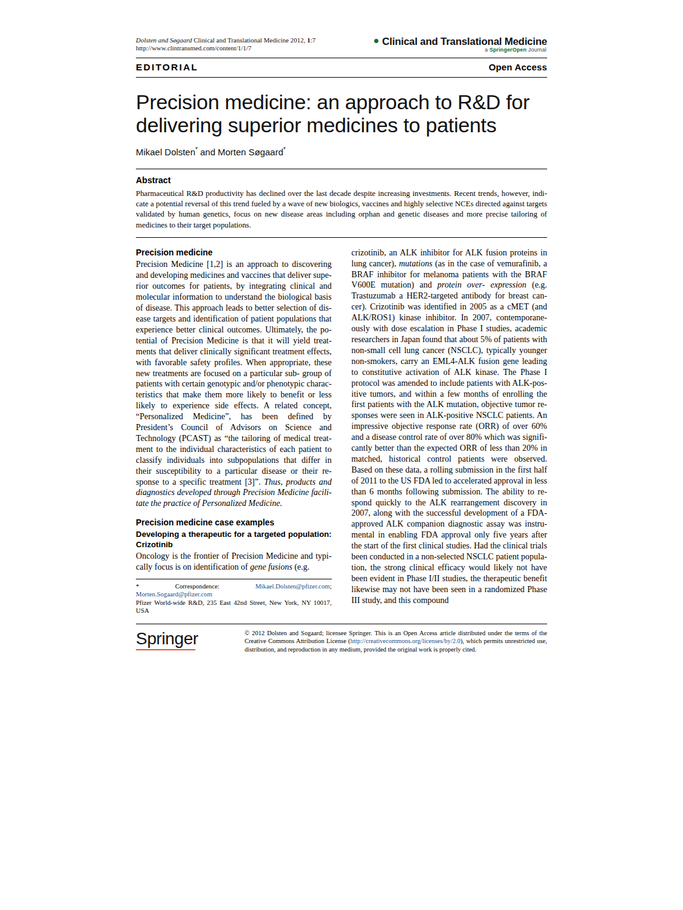Dolsten and Søgaard Clinical and Translational Medicine 2012, 1:7
http://www.clintransmed.com/content/1/1/7
● Clinical and Translational Medicine
a SpringerOpen Journal
Editorial
Open Access
Precision medicine: an approach to R&D for
delivering superior medicines to patients
Mikael Dolsten* and Morten Søgaard*
Abstract
Pharmaceutical R&D productivity has declined over the last decade despite increasing investments. Recent trends, however, indicate a potential reversal of this trend fueled by a wave of new biologics, vaccines and highly selective NCEs directed against targets validated by human genetics, focus on new disease areas including orphan and genetic diseases and more precise tailoring of medicines to their target populations.
Precision medicine
Precision Medicine [1,2] is an approach to discovering and developing medicines and vaccines that deliver superior outcomes for patients, by integrating clinical and molecular information to understand the biological basis of disease. This approach leads to better selection of disease targets and identification of patient populations that experience better clinical outcomes. Ultimately, the potential of Precision Medicine is that it will yield treatments that deliver clinically significant treatment effects, with favorable safety profiles. When appropriate, these new treatments are focused on a particular sub- group of patients with certain genotypic and/or phenotypic characteristics that make them more likely to benefit or less likely to experience side effects. A related concept, “Personalized Medicine”, has been defined by President’s Council of Advisors on Science and Technology (PCAST) as “the tailoring of medical treatment to the individual characteristics of each patient to classify individuals into subpopulations that differ in their susceptibility to a particular disease or their response to a specific treatment [3]”. Thus, products and diagnostics developed through Precision Medicine facilitate the practice of Personalized Medicine.
Precision medicine case examples
Developing a therapeutic for a targeted population: Crizotinib
Oncology is the frontier of Precision Medicine and typically focus is on identification of gene fusions (e.g.
* Correspondence: Mikael.Dolsten@pfizer.com; Morten.Sogaard@pfizer.com
Pfizer World-wide R&D, 235 East 42nd Street, New York, NY 10017, USA
crizotinib, an ALK inhibitor for ALK fusion proteins in lung cancer), mutations (as in the case of vemurafinib, a BRAF inhibitor for melanoma patients with the BRAF V600E mutation) and protein over- expression (e.g. Trastuzumab a HER2-targeted antibody for breast cancer). Crizotinib was identified in 2005 as a cMET (and ALK/ROS1) kinase inhibitor. In 2007, contemporaneously with dose escalation in Phase I studies, academic researchers in Japan found that about 5% of patients with non-small cell lung cancer (NSCLC), typically younger non-smokers, carry an EML4-ALK fusion gene leading to constitutive activation of ALK kinase. The Phase I protocol was amended to include patients with ALK-positive tumors, and within a few months of enrolling the first patients with the ALK mutation, objective tumor responses were seen in ALK-positive NSCLC patients. An impressive objective response rate (ORR) of over 60% and a disease control rate of over 80% which was significantly better than the expected ORR of less than 20% in matched, historical control patients were observed. Based on these data, a rolling submission in the first half of 2011 to the US FDA led to accelerated approval in less than 6 months following submission. The ability to respond quickly to the ALK rearrangement discovery in 2007, along with the successful development of a FDA-approved ALK companion diagnostic assay was instrumental in enabling FDA approval only five years after the start of the first clinical studies. Had the clinical trials been conducted in a non-selected NSCLC patient population, the strong clinical efficacy would likely not have been evident in Phase I/II studies, the therapeutic benefit likewise may not have been seen in a randomized Phase III study, and this compound
Springer
© 2012 Dolsten and Sogaard; licensee Springer. This is an Open Access article distributed under the terms of the Creative Commons Attribution License (http://creativecommons.org/licenses/by/2.0), which permits unrestricted use, distribution, and reproduction in any medium, provided the original work is properly cited.